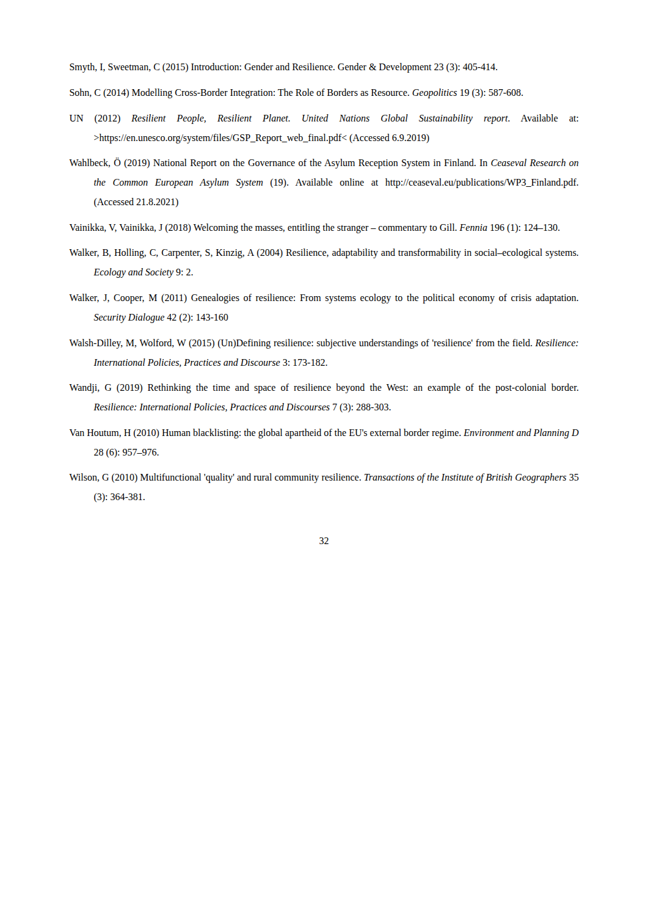Smyth, I, Sweetman, C (2015) Introduction: Gender and Resilience. Gender & Development 23 (3): 405-414.
Sohn, C (2014) Modelling Cross-Border Integration: The Role of Borders as Resource. Geopolitics 19 (3): 587-608.
UN (2012) Resilient People, Resilient Planet. United Nations Global Sustainability report. Available at: >https://en.unesco.org/system/files/GSP_Report_web_final.pdf< (Accessed 6.9.2019)
Wahlbeck, Ö (2019) National Report on the Governance of the Asylum Reception System in Finland. In Ceaseval Research on the Common European Asylum System (19). Available online at http://ceaseval.eu/publications/WP3_Finland.pdf. (Accessed 21.8.2021)
Vainikka, V, Vainikka, J (2018) Welcoming the masses, entitling the stranger – commentary to Gill. Fennia 196 (1): 124–130.
Walker, B, Holling, C, Carpenter, S, Kinzig, A (2004) Resilience, adaptability and transformability in social–ecological systems. Ecology and Society 9: 2.
Walker, J, Cooper, M (2011) Genealogies of resilience: From systems ecology to the political economy of crisis adaptation. Security Dialogue 42 (2): 143-160
Walsh-Dilley, M, Wolford, W (2015) (Un)Defining resilience: subjective understandings of 'resilience' from the field. Resilience: International Policies, Practices and Discourse 3: 173-182.
Wandji, G (2019) Rethinking the time and space of resilience beyond the West: an example of the post-colonial border. Resilience: International Policies, Practices and Discourses 7 (3): 288-303.
Van Houtum, H (2010) Human blacklisting: the global apartheid of the EU's external border regime. Environment and Planning D 28 (6): 957–976.
Wilson, G (2010) Multifunctional 'quality' and rural community resilience. Transactions of the Institute of British Geographers 35 (3): 364-381.
32